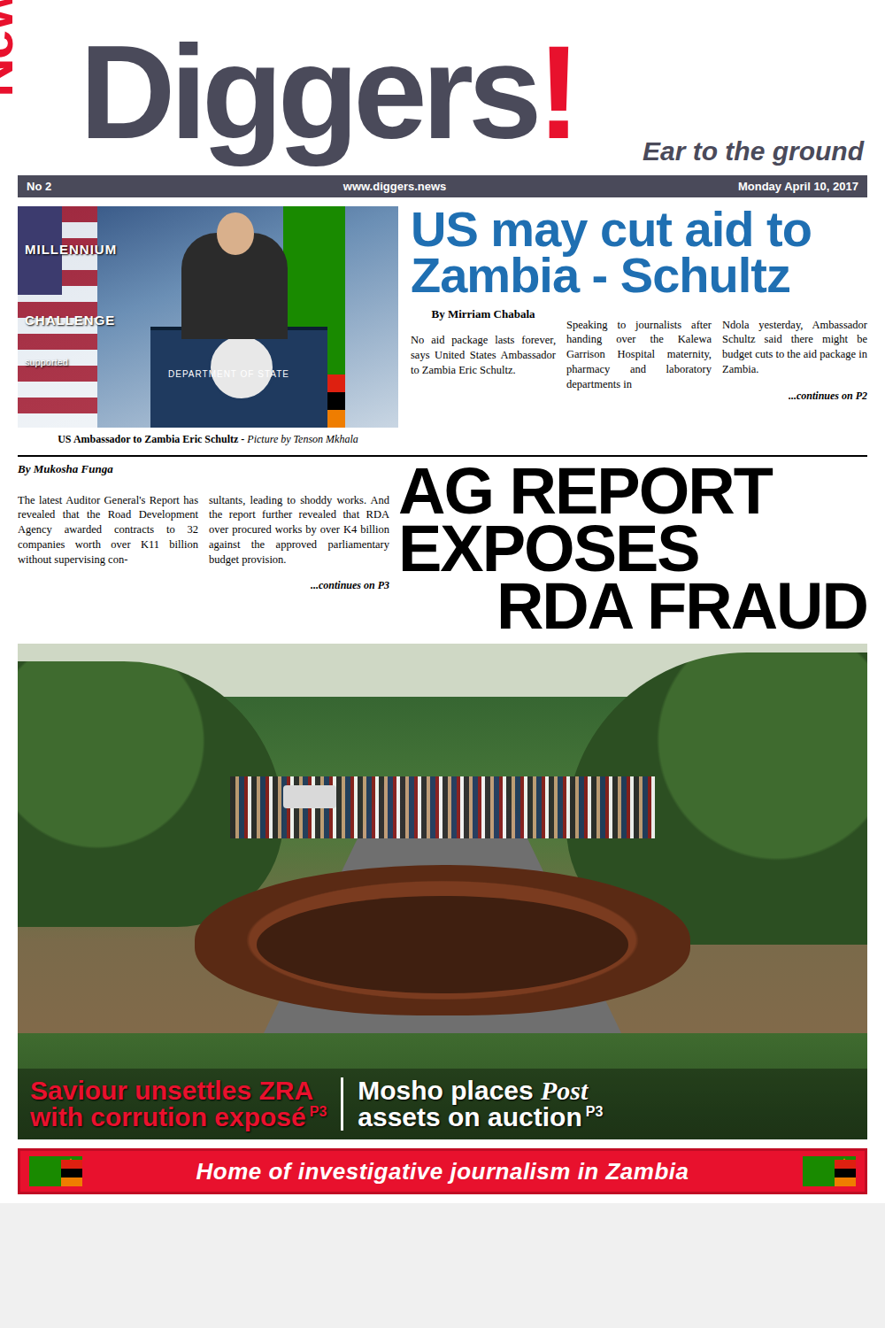News
Diggers!
Ear to the ground
No 2 www.diggers.news Monday April 10, 2017
MILLENNIUM
CHALLENGE
supported
DEPARTMENT OF STATE
US Ambassador to Zambia Eric Schultz - Picture by Tenson Mkhala
US may cut aid to Zambia - Schultz
By Mirriam Chabala
No aid package lasts forever, says United States Ambassador to Zambia Eric Schultz.
Speaking to journalists after handing over the Kalewa Garrison Hospital maternity, pharmacy and laboratory departments in
Ndola yesterday, Ambassador Schultz said there might be budget cuts to the aid package in Zambia.
...continues on P2
By Mukosha Funga
The latest Auditor General's Report has revealed that the Road Development Agency awarded contracts to 32 companies worth over K11 billion without supervising con-
sultants, leading to shoddy works. And the report further revealed that RDA over procured works by over K4 billion against the approved parliamentary budget provision.
...continues on P3
AG REPORT EXPOSESRDA FRAUD
Saviour unsettles ZRA
with corrution exposéP3
Mosho places Post
assets on auctionP3
Home of investigative journalism in Zambia